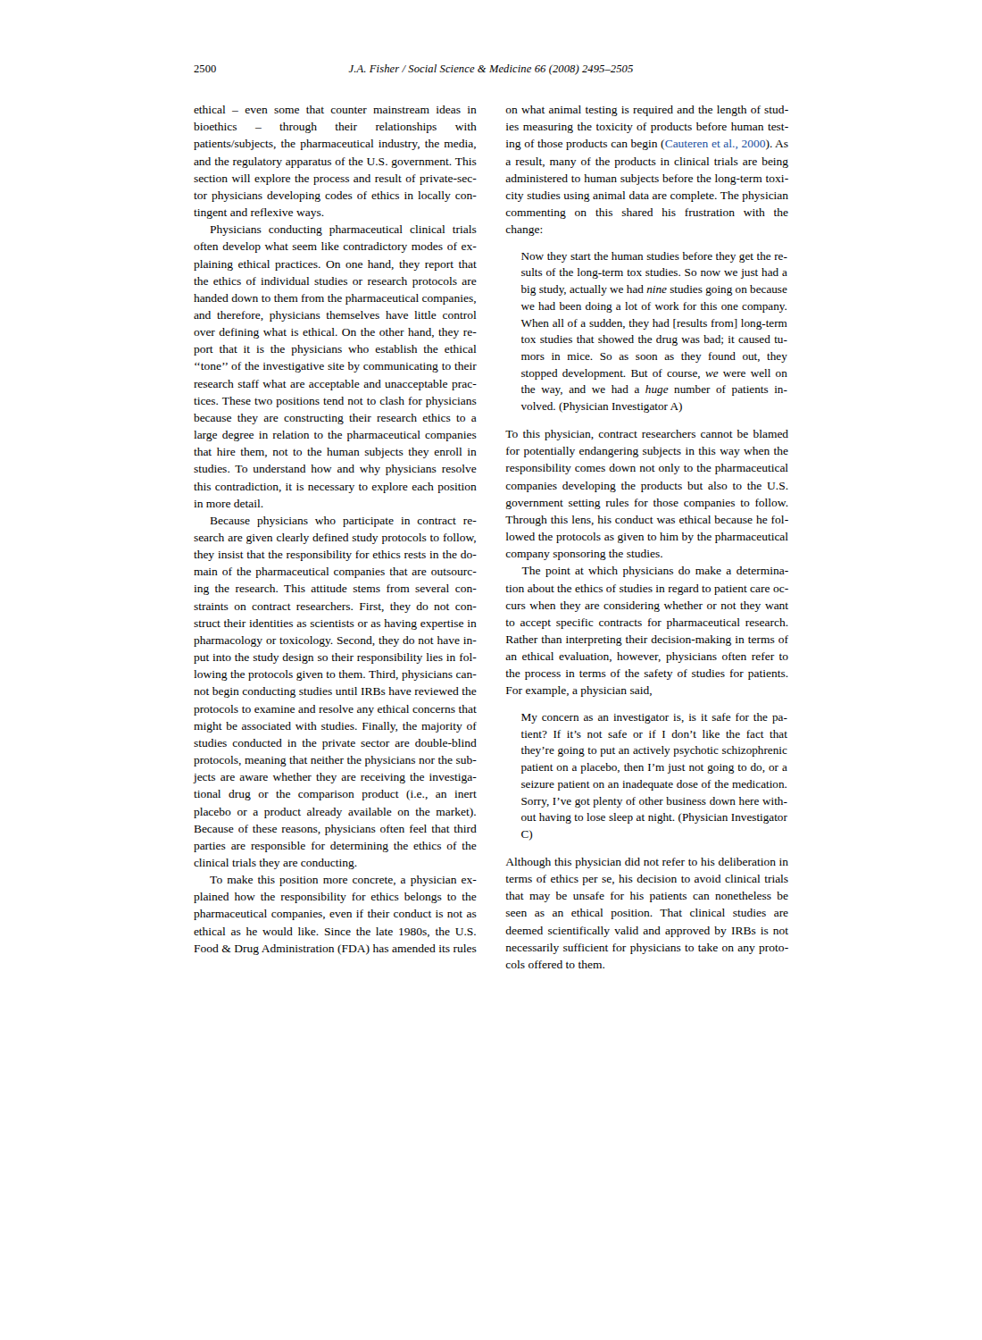2500 J.A. Fisher / Social Science & Medicine 66 (2008) 2495–2505
ethical – even some that counter mainstream ideas in bioethics – through their relationships with patients/subjects, the pharmaceutical industry, the media, and the regulatory apparatus of the U.S. government. This section will explore the process and result of private-sector physicians developing codes of ethics in locally contingent and reflexive ways.
Physicians conducting pharmaceutical clinical trials often develop what seem like contradictory modes of explaining ethical practices. On one hand, they report that the ethics of individual studies or research protocols are handed down to them from the pharmaceutical companies, and therefore, physicians themselves have little control over defining what is ethical. On the other hand, they report that it is the physicians who establish the ethical ‘‘tone’’ of the investigative site by communicating to their research staff what are acceptable and unacceptable practices. These two positions tend not to clash for physicians because they are constructing their research ethics to a large degree in relation to the pharmaceutical companies that hire them, not to the human subjects they enroll in studies. To understand how and why physicians resolve this contradiction, it is necessary to explore each position in more detail.
Because physicians who participate in contract research are given clearly defined study protocols to follow, they insist that the responsibility for ethics rests in the domain of the pharmaceutical companies that are outsourcing the research. This attitude stems from several constraints on contract researchers. First, they do not construct their identities as scientists or as having expertise in pharmacology or toxicology. Second, they do not have input into the study design so their responsibility lies in following the protocols given to them. Third, physicians cannot begin conducting studies until IRBs have reviewed the protocols to examine and resolve any ethical concerns that might be associated with studies. Finally, the majority of studies conducted in the private sector are double-blind protocols, meaning that neither the physicians nor the subjects are aware whether they are receiving the investigational drug or the comparison product (i.e., an inert placebo or a product already available on the market). Because of these reasons, physicians often feel that third parties are responsible for determining the ethics of the clinical trials they are conducting.
To make this position more concrete, a physician explained how the responsibility for ethics belongs to the pharmaceutical companies, even if their conduct is not as ethical as he would like. Since the late 1980s, the U.S. Food & Drug Administration (FDA) has amended its rules on what animal testing is required and the length of studies measuring the toxicity of products before human testing of those products can begin (Cauteren et al., 2000). As a result, many of the products in clinical trials are being administered to human subjects before the long-term toxicity studies using animal data are complete. The physician commenting on this shared his frustration with the change:
Now they start the human studies before they get the results of the long-term tox studies. So now we just had a big study, actually we had nine studies going on because we had been doing a lot of work for this one company. When all of a sudden, they had [results from] long-term tox studies that showed the drug was bad; it caused tumors in mice. So as soon as they found out, they stopped development. But of course, we were well on the way, and we had a huge number of patients involved. (Physician Investigator A)
To this physician, contract researchers cannot be blamed for potentially endangering subjects in this way when the responsibility comes down not only to the pharmaceutical companies developing the products but also to the U.S. government setting rules for those companies to follow. Through this lens, his conduct was ethical because he followed the protocols as given to him by the pharmaceutical company sponsoring the studies.
The point at which physicians do make a determination about the ethics of studies in regard to patient care occurs when they are considering whether or not they want to accept specific contracts for pharmaceutical research. Rather than interpreting their decision-making in terms of an ethical evaluation, however, physicians often refer to the process in terms of the safety of studies for patients. For example, a physician said,
My concern as an investigator is, is it safe for the patient? If it’s not safe or if I don’t like the fact that they’re going to put an actively psychotic schizophrenic patient on a placebo, then I’m just not going to do, or a seizure patient on an inadequate dose of the medication. Sorry, I’ve got plenty of other business down here without having to lose sleep at night. (Physician Investigator C)
Although this physician did not refer to his deliberation in terms of ethics per se, his decision to avoid clinical trials that may be unsafe for his patients can nonetheless be seen as an ethical position. That clinical studies are deemed scientifically valid and approved by IRBs is not necessarily sufficient for physicians to take on any protocols offered to them.